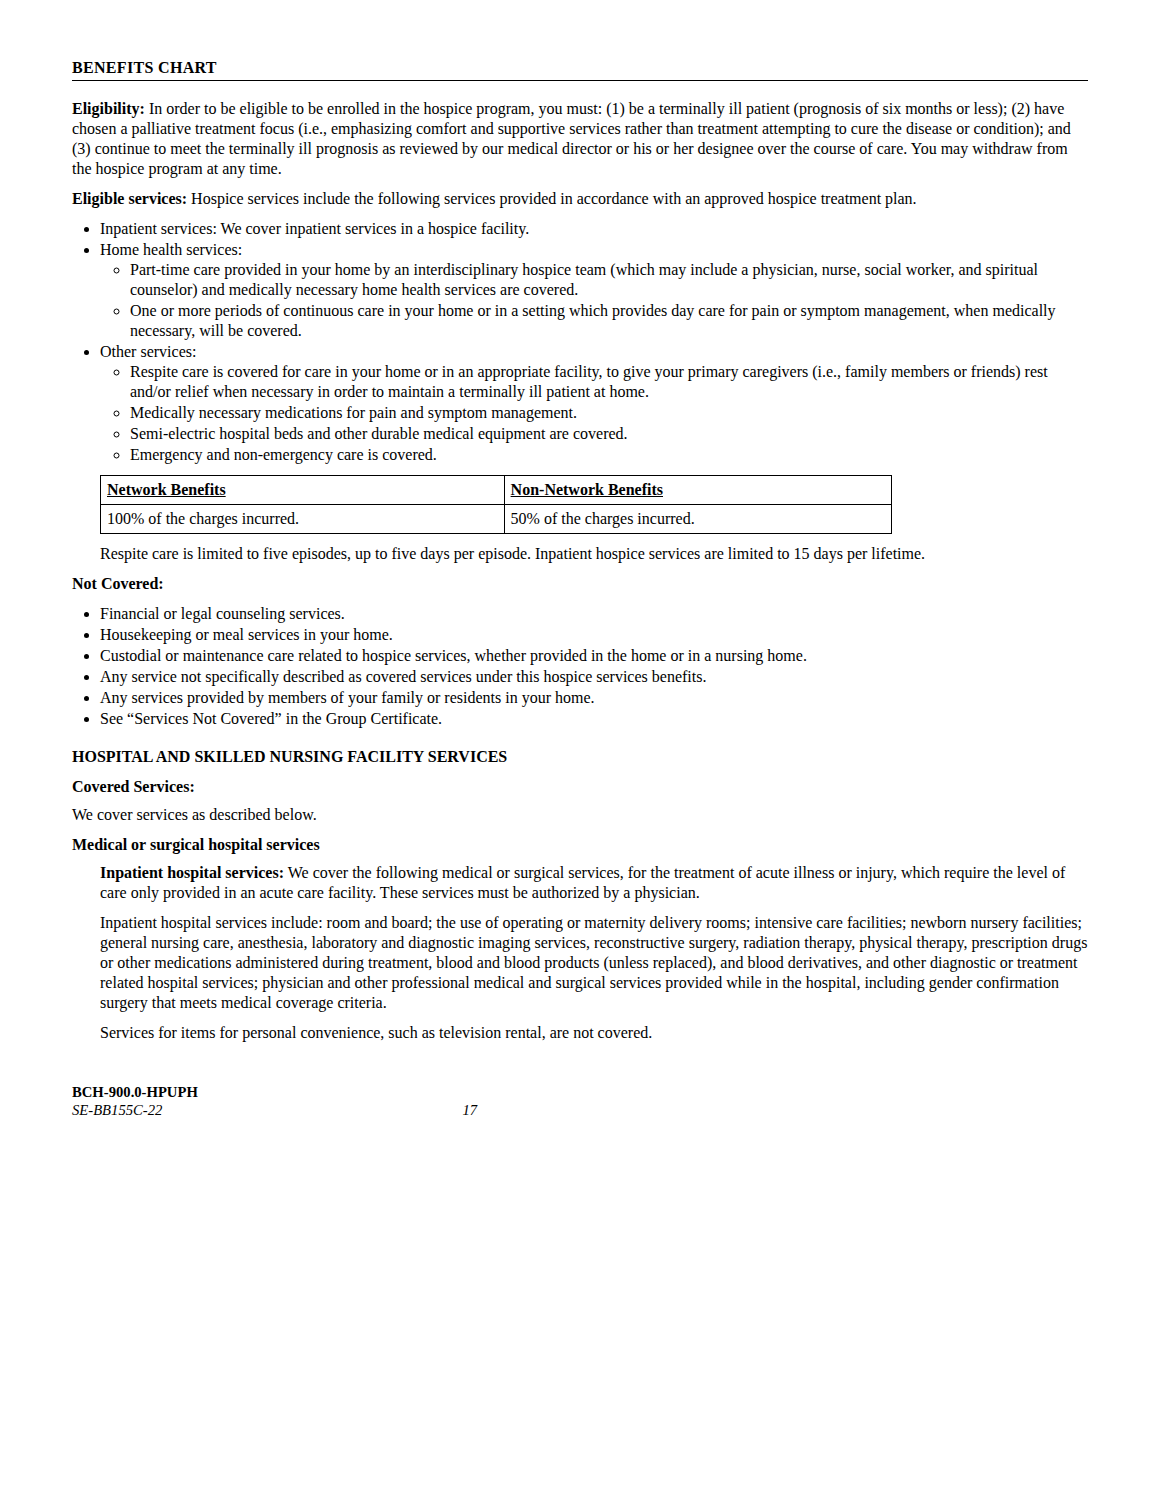BENEFITS CHART
Eligibility: In order to be eligible to be enrolled in the hospice program, you must: (1) be a terminally ill patient (prognosis of six months or less); (2) have chosen a palliative treatment focus (i.e., emphasizing comfort and supportive services rather than treatment attempting to cure the disease or condition); and (3) continue to meet the terminally ill prognosis as reviewed by our medical director or his or her designee over the course of care. You may withdraw from the hospice program at any time.
Eligible services: Hospice services include the following services provided in accordance with an approved hospice treatment plan.
Inpatient services: We cover inpatient services in a hospice facility.
Home health services:
Part-time care provided in your home by an interdisciplinary hospice team (which may include a physician, nurse, social worker, and spiritual counselor) and medically necessary home health services are covered.
One or more periods of continuous care in your home or in a setting which provides day care for pain or symptom management, when medically necessary, will be covered.
Other services:
Respite care is covered for care in your home or in an appropriate facility, to give your primary caregivers (i.e., family members or friends) rest and/or relief when necessary in order to maintain a terminally ill patient at home.
Medically necessary medications for pain and symptom management.
Semi-electric hospital beds and other durable medical equipment are covered.
Emergency and non-emergency care is covered.
| Network Benefits | Non-Network Benefits |
| --- | --- |
| 100% of the charges incurred. | 50% of the charges incurred. |
Respite care is limited to five episodes, up to five days per episode. Inpatient hospice services are limited to 15 days per lifetime.
Not Covered:
Financial or legal counseling services.
Housekeeping or meal services in your home.
Custodial or maintenance care related to hospice services, whether provided in the home or in a nursing home.
Any service not specifically described as covered services under this hospice services benefits.
Any services provided by members of your family or residents in your home.
See “Services Not Covered” in the Group Certificate.
HOSPITAL AND SKILLED NURSING FACILITY SERVICES
Covered Services:
We cover services as described below.
Medical or surgical hospital services
Inpatient hospital services: We cover the following medical or surgical services, for the treatment of acute illness or injury, which require the level of care only provided in an acute care facility. These services must be authorized by a physician.
Inpatient hospital services include: room and board; the use of operating or maternity delivery rooms; intensive care facilities; newborn nursery facilities; general nursing care, anesthesia, laboratory and diagnostic imaging services, reconstructive surgery, radiation therapy, physical therapy, prescription drugs or other medications administered during treatment, blood and blood products (unless replaced), and blood derivatives, and other diagnostic or treatment related hospital services; physician and other professional medical and surgical services provided while in the hospital, including gender confirmation surgery that meets medical coverage criteria.
Services for items for personal convenience, such as television rental, are not covered.
BCH-900.0-HPUPH
SE-BB155C-22 17